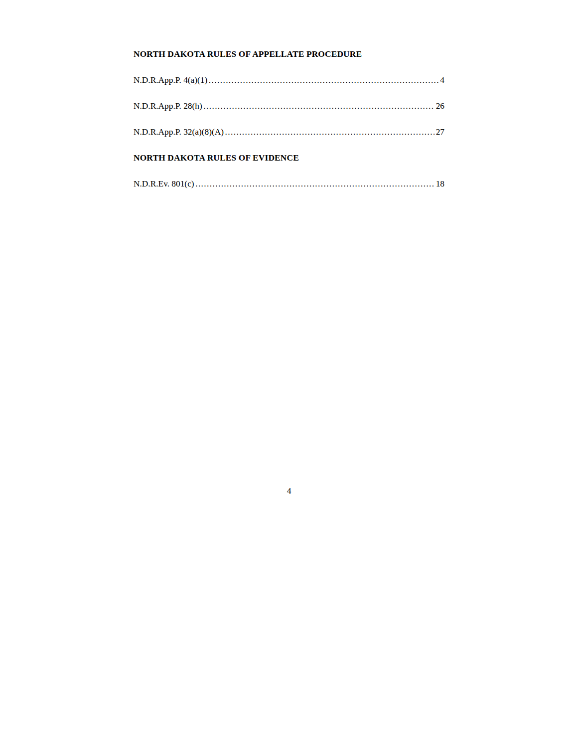NORTH DAKOTA RULES OF APPELLATE PROCEDURE
N.D.R.App.P. 4(a)(1) .................................................................................................................. 4
N.D.R.App.P. 28(h) ..................................................................................................................... 26
N.D.R.App.P. 32(a)(8)(A) ............................................................................................. 27
NORTH DAKOTA RULES OF EVIDENCE
N.D.R.Ev. 801(c) ......................................................................................................... 18
4